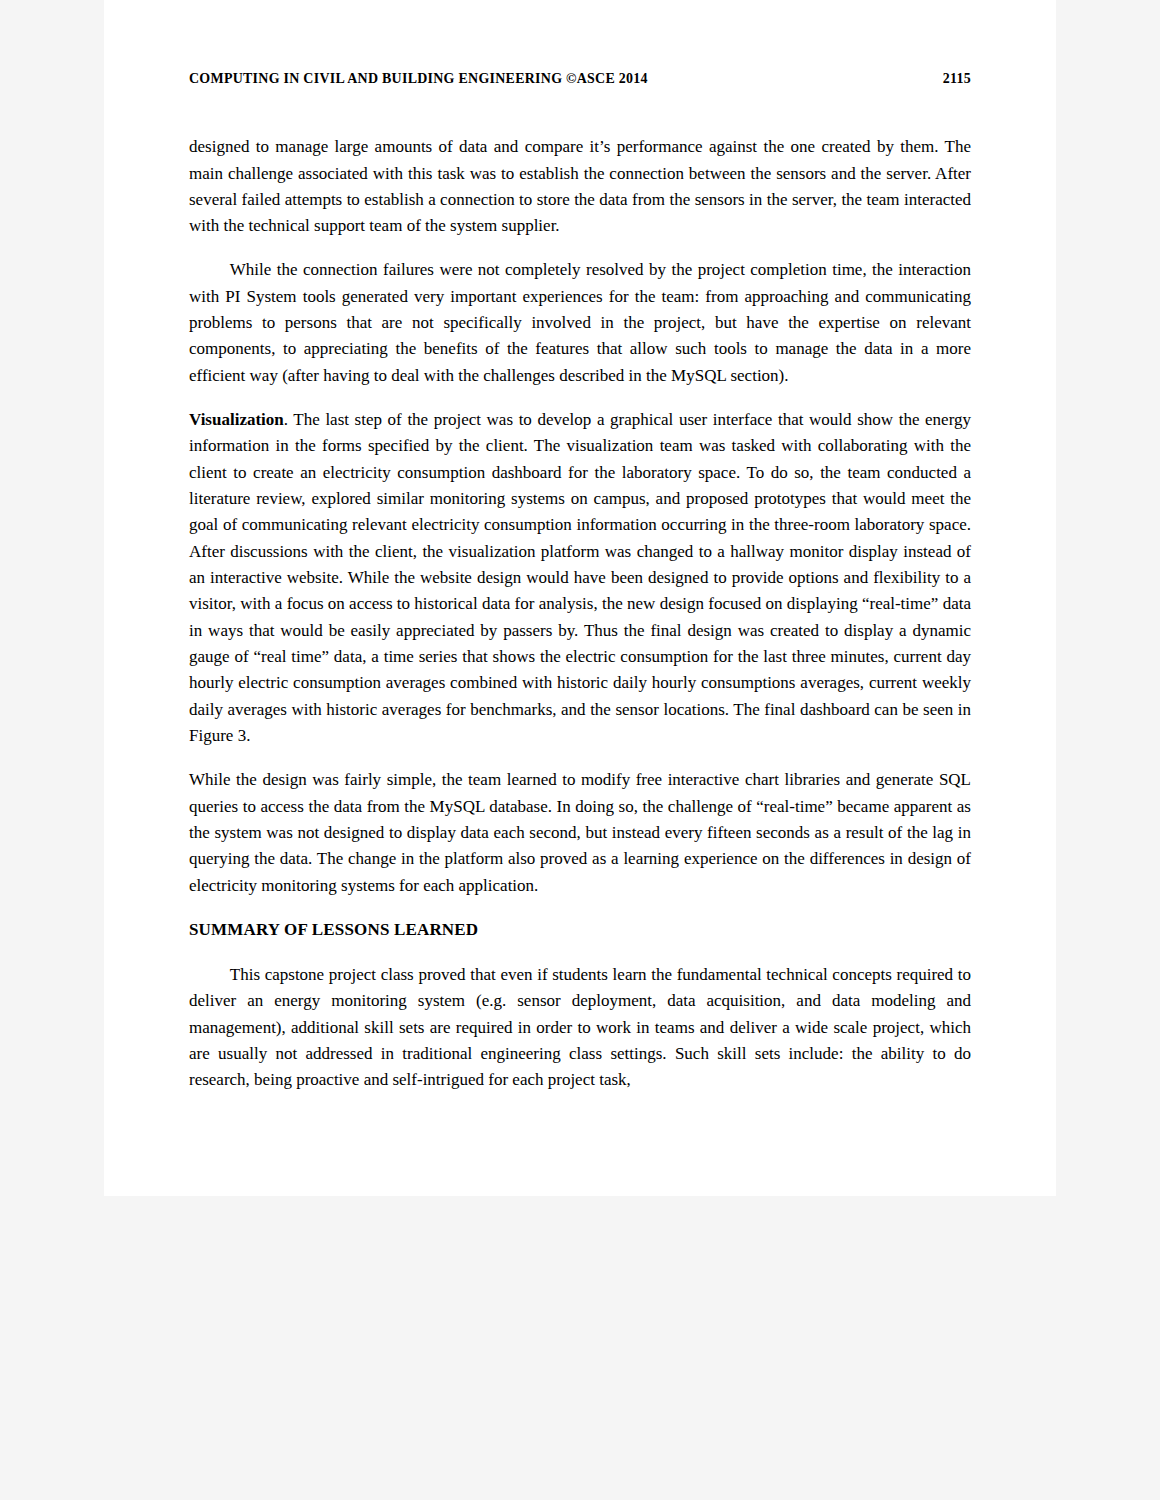Computing in Civil and Building Engineering ©ASCE 2014 2115
designed to manage large amounts of data and compare it’s performance against the one created by them. The main challenge associated with this task was to establish the connection between the sensors and the server. After several failed attempts to establish a connection to store the data from the sensors in the server, the team interacted with the technical support team of the system supplier.
While the connection failures were not completely resolved by the project completion time, the interaction with PI System tools generated very important experiences for the team: from approaching and communicating problems to persons that are not specifically involved in the project, but have the expertise on relevant components, to appreciating the benefits of the features that allow such tools to manage the data in a more efficient way (after having to deal with the challenges described in the MySQL section).
Visualization. The last step of the project was to develop a graphical user interface that would show the energy information in the forms specified by the client. The visualization team was tasked with collaborating with the client to create an electricity consumption dashboard for the laboratory space. To do so, the team conducted a literature review, explored similar monitoring systems on campus, and proposed prototypes that would meet the goal of communicating relevant electricity consumption information occurring in the three-room laboratory space. After discussions with the client, the visualization platform was changed to a hallway monitor display instead of an interactive website. While the website design would have been designed to provide options and flexibility to a visitor, with a focus on access to historical data for analysis, the new design focused on displaying “real-time” data in ways that would be easily appreciated by passers by. Thus the final design was created to display a dynamic gauge of “real time” data, a time series that shows the electric consumption for the last three minutes, current day hourly electric consumption averages combined with historic daily hourly consumptions averages, current weekly daily averages with historic averages for benchmarks, and the sensor locations. The final dashboard can be seen in Figure 3.
While the design was fairly simple, the team learned to modify free interactive chart libraries and generate SQL queries to access the data from the MySQL database. In doing so, the challenge of “real-time” became apparent as the system was not designed to display data each second, but instead every fifteen seconds as a result of the lag in querying the data. The change in the platform also proved as a learning experience on the differences in design of electricity monitoring systems for each application.
Summary of Lessons Learned
This capstone project class proved that even if students learn the fundamental technical concepts required to deliver an energy monitoring system (e.g. sensor deployment, data acquisition, and data modeling and management), additional skill sets are required in order to work in teams and deliver a wide scale project, which are usually not addressed in traditional engineering class settings. Such skill sets include: the ability to do research, being proactive and self-intrigued for each project task,